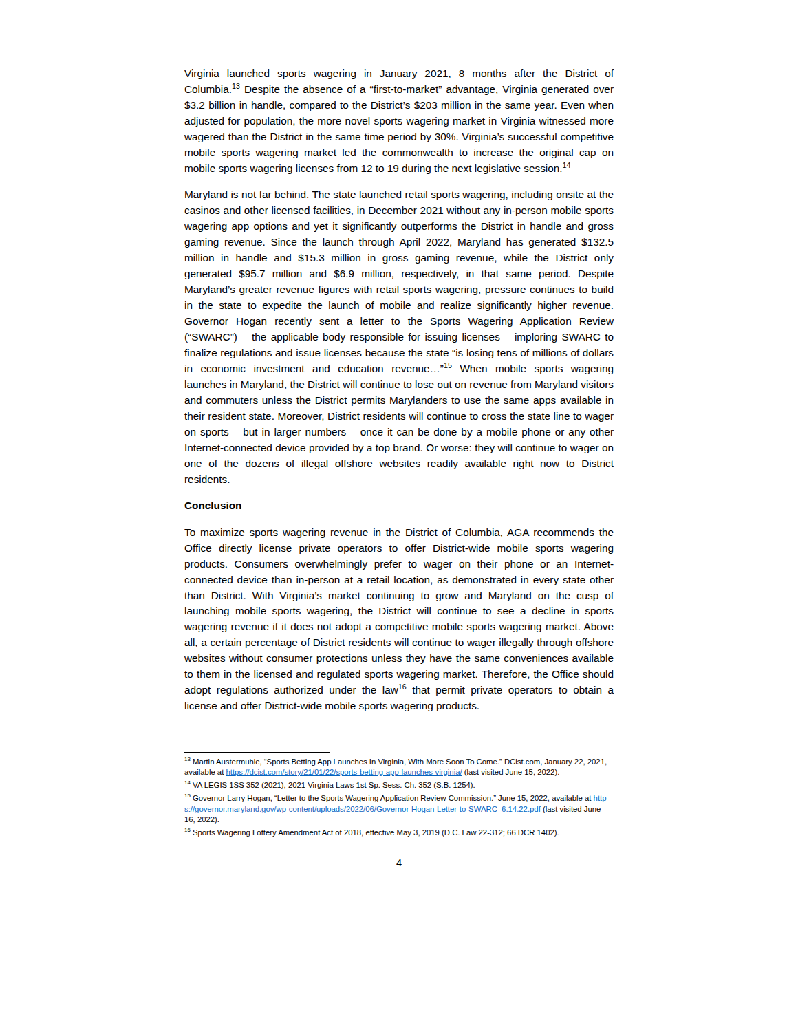Virginia launched sports wagering in January 2021, 8 months after the District of Columbia.13 Despite the absence of a “first-to-market” advantage, Virginia generated over $3.2 billion in handle, compared to the District’s $203 million in the same year. Even when adjusted for population, the more novel sports wagering market in Virginia witnessed more wagered than the District in the same time period by 30%. Virginia’s successful competitive mobile sports wagering market led the commonwealth to increase the original cap on mobile sports wagering licenses from 12 to 19 during the next legislative session.14
Maryland is not far behind. The state launched retail sports wagering, including onsite at the casinos and other licensed facilities, in December 2021 without any in-person mobile sports wagering app options and yet it significantly outperforms the District in handle and gross gaming revenue. Since the launch through April 2022, Maryland has generated $132.5 million in handle and $15.3 million in gross gaming revenue, while the District only generated $95.7 million and $6.9 million, respectively, in that same period. Despite Maryland’s greater revenue figures with retail sports wagering, pressure continues to build in the state to expedite the launch of mobile and realize significantly higher revenue. Governor Hogan recently sent a letter to the Sports Wagering Application Review (“SWARC”) – the applicable body responsible for issuing licenses – imploring SWARC to finalize regulations and issue licenses because the state “is losing tens of millions of dollars in economic investment and education revenue…”15 When mobile sports wagering launches in Maryland, the District will continue to lose out on revenue from Maryland visitors and commuters unless the District permits Marylanders to use the same apps available in their resident state. Moreover, District residents will continue to cross the state line to wager on sports – but in larger numbers – once it can be done by a mobile phone or any other Internet-connected device provided by a top brand. Or worse: they will continue to wager on one of the dozens of illegal offshore websites readily available right now to District residents.
Conclusion
To maximize sports wagering revenue in the District of Columbia, AGA recommends the Office directly license private operators to offer District-wide mobile sports wagering products. Consumers overwhelmingly prefer to wager on their phone or an Internet-connected device than in-person at a retail location, as demonstrated in every state other than District. With Virginia’s market continuing to grow and Maryland on the cusp of launching mobile sports wagering, the District will continue to see a decline in sports wagering revenue if it does not adopt a competitive mobile sports wagering market. Above all, a certain percentage of District residents will continue to wager illegally through offshore websites without consumer protections unless they have the same conveniences available to them in the licensed and regulated sports wagering market. Therefore, the Office should adopt regulations authorized under the law16 that permit private operators to obtain a license and offer District-wide mobile sports wagering products.
13 Martin Austermuhle, “Sports Betting App Launches In Virginia, With More Soon To Come.” DCist.com, January 22, 2021, available at https://dcist.com/story/21/01/22/sports-betting-app-launches-virginia/ (last visited June 15, 2022).
14 VA LEGIS 1SS 352 (2021), 2021 Virginia Laws 1st Sp. Sess. Ch. 352 (S.B. 1254).
15 Governor Larry Hogan, “Letter to the Sports Wagering Application Review Commission.” June 15, 2022, available at https://governor.maryland.gov/wp-content/uploads/2022/06/Governor-Hogan-Letter-to-SWARC_6.14.22.pdf (last visited June 16, 2022).
16 Sports Wagering Lottery Amendment Act of 2018, effective May 3, 2019 (D.C. Law 22-312; 66 DCR 1402).
4